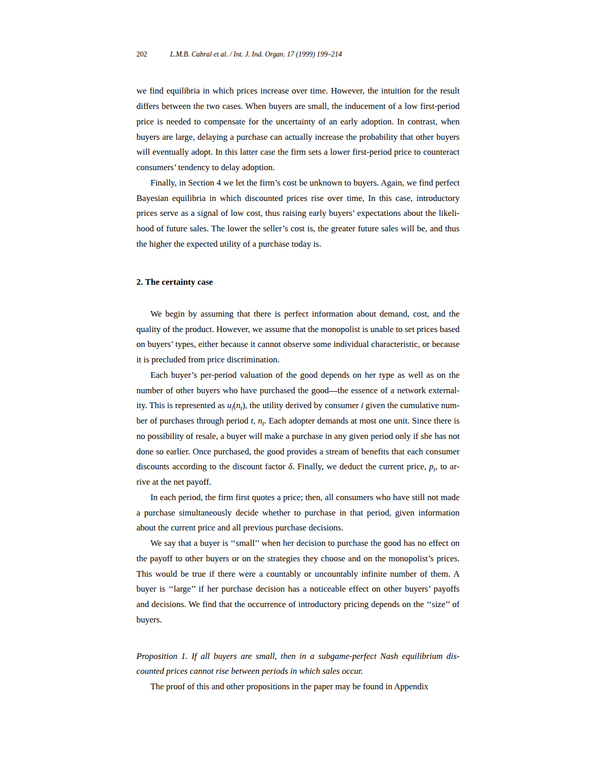202 L.M.B. Cabral et al. / Int. J. Ind. Organ. 17 (1999) 199–214
we find equilibria in which prices increase over time. However, the intuition for the result differs between the two cases. When buyers are small, the inducement of a low first-period price is needed to compensate for the uncertainty of an early adoption. In contrast, when buyers are large, delaying a purchase can actually increase the probability that other buyers will eventually adopt. In this latter case the firm sets a lower first-period price to counteract consumers’ tendency to delay adoption.
Finally, in Section 4 we let the firm’s cost be unknown to buyers. Again, we find perfect Bayesian equilibria in which discounted prices rise over time, In this case, introductory prices serve as a signal of low cost, thus raising early buyers’ expectations about the likelihood of future sales. The lower the seller’s cost is, the greater future sales will be, and thus the higher the expected utility of a purchase today is.
2. The certainty case
We begin by assuming that there is perfect information about demand, cost, and the quality of the product. However, we assume that the monopolist is unable to set prices based on buyers’ types, either because it cannot observe some individual characteristic, or because it is precluded from price discrimination.
Each buyer’s per-period valuation of the good depends on her type as well as on the number of other buyers who have purchased the good—the essence of a network externality. This is represented as ui(nt), the utility derived by consumer i given the cumulative number of purchases through period t, nt. Each adopter demands at most one unit. Since there is no possibility of resale, a buyer will make a purchase in any given period only if she has not done so earlier. Once purchased, the good provides a stream of benefits that each consumer discounts according to the discount factor δ. Finally, we deduct the current price, pt, to arrive at the net payoff.
In each period, the firm first quotes a price; then, all consumers who have still not made a purchase simultaneously decide whether to purchase in that period, given information about the current price and all previous purchase decisions.
We say that a buyer is ‘‘small’’ when her decision to purchase the good has no effect on the payoff to other buyers or on the strategies they choose and on the monopolist’s prices. This would be true if there were a countably or uncountably infinite number of them. A buyer is ‘‘large’’ if her purchase decision has a noticeable effect on other buyers’ payoffs and decisions. We find that the occurrence of introductory pricing depends on the ‘‘size’’ of buyers.
Proposition 1. If all buyers are small, then in a subgame-perfect Nash equilibrium discounted prices cannot rise between periods in which sales occur.
The proof of this and other propositions in the paper may be found in Appendix